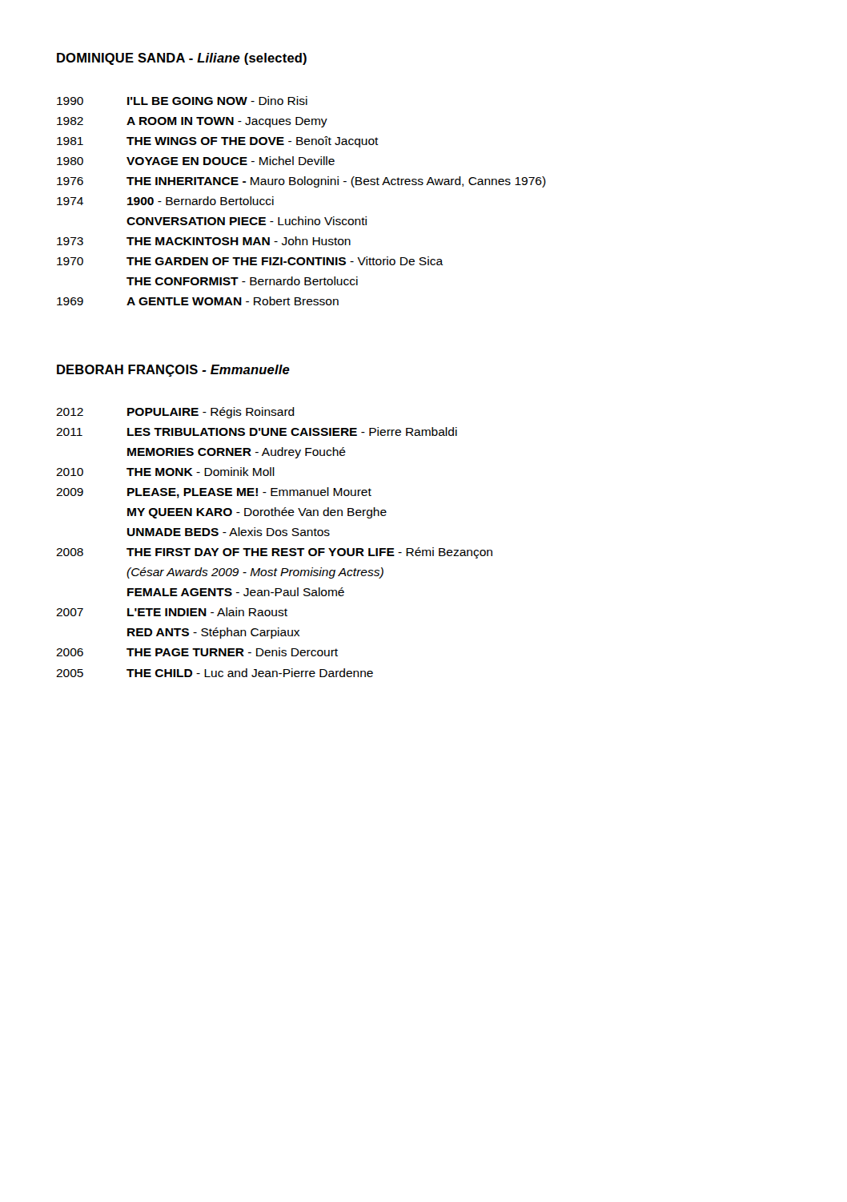DOMINIQUE SANDA - Liliane (selected)
| 1990 | I'LL BE GOING NOW - Dino Risi |
| 1982 | A ROOM IN TOWN - Jacques Demy |
| 1981 | THE WINGS OF THE DOVE - Benoît Jacquot |
| 1980 | VOYAGE EN DOUCE - Michel Deville |
| 1976 | THE INHERITANCE - Mauro Bolognini - (Best Actress Award, Cannes 1976) |
| 1974 | 1900 - Bernardo Bertolucci |
| | CONVERSATION PIECE - Luchino Visconti |
| 1973 | THE MACKINTOSH MAN - John Huston |
| 1970 | THE GARDEN OF THE FIZI-CONTINIS - Vittorio De Sica |
| | THE CONFORMIST - Bernardo Bertolucci |
| 1969 | A GENTLE WOMAN - Robert Bresson |
DEBORAH FRANÇOIS - Emmanuelle
| 2012 | POPULAIRE - Régis Roinsard |
| 2011 | LES TRIBULATIONS D'UNE CAISSIERE - Pierre Rambaldi |
| | MEMORIES CORNER - Audrey Fouché |
| 2010 | THE MONK - Dominik Moll |
| 2009 | PLEASE, PLEASE ME! - Emmanuel Mouret |
| | MY QUEEN KARO - Dorothée Van den Berghe |
| | UNMADE BEDS - Alexis Dos Santos |
| 2008 | THE FIRST DAY OF THE REST OF YOUR LIFE - Rémi Bezançon |
| | (César Awards 2009 - Most Promising Actress) |
| | FEMALE AGENTS - Jean-Paul Salomé |
| 2007 | L'ETE INDIEN - Alain Raoust |
| | RED ANTS - Stéphan Carpiaux |
| 2006 | THE PAGE TURNER - Denis Dercourt |
| 2005 | THE CHILD - Luc and Jean-Pierre Dardenne |